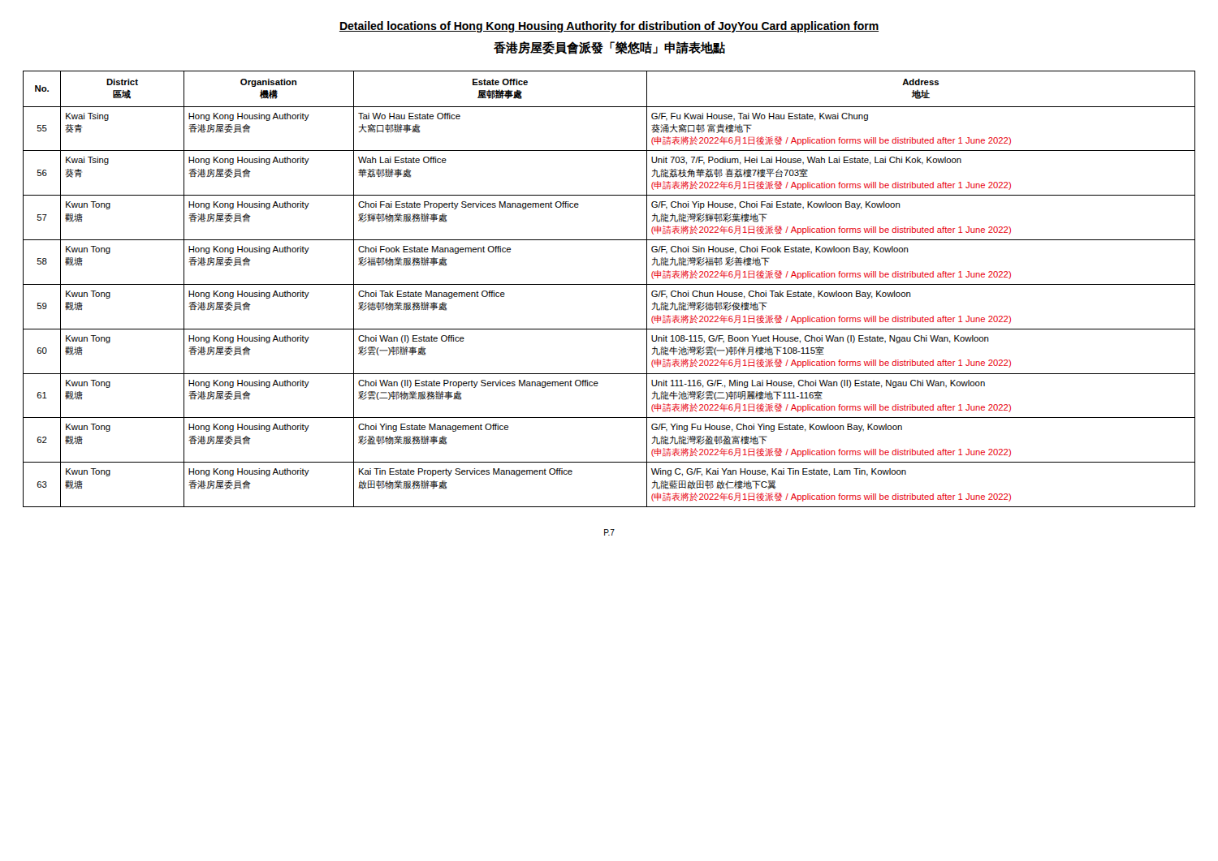Detailed locations of Hong Kong Housing Authority for distribution of JoyYou Card application form
香港房屋委員會派發「樂悠咭」申請表地點
| No. | District 區域 | Organisation 機構 | Estate Office 屋邨辦事處 | Address 地址 |
| --- | --- | --- | --- | --- |
| 55 | Kwai Tsing 葵青 | Hong Kong Housing Authority 香港房屋委員會 | Tai Wo Hau Estate Office 大窩口邨辦事處 | G/F, Fu Kwai House, Tai Wo Hau Estate, Kwai Chung 葵涌大窩口邨 富貴樓地下 (申請表將於2022年6月1日後派發 / Application forms will be distributed after 1 June 2022) |
| 56 | Kwai Tsing 葵青 | Hong Kong Housing Authority 香港房屋委員會 | Wah Lai Estate Office 華荔邨辦事處 | Unit 703, 7/F, Podium, Hei Lai House, Wah Lai Estate, Lai Chi Kok, Kowloon 九龍荔枝角華荔邨 喜荔樓7樓平台703室 (申請表將於2022年6月1日後派發 / Application forms will be distributed after 1 June 2022) |
| 57 | Kwun Tong 觀塘 | Hong Kong Housing Authority 香港房屋委員會 | Choi Fai Estate Property Services Management Office 彩輝邨物業服務辦事處 | G/F, Choi Yip House, Choi Fai Estate, Kowloon Bay, Kowloon 九龍九龍灣彩輝邨彩葉樓地下 (申請表將於2022年6月1日後派發 / Application forms will be distributed after 1 June 2022) |
| 58 | Kwun Tong 觀塘 | Hong Kong Housing Authority 香港房屋委員會 | Choi Fook Estate Management Office 彩福邨物業服務辦事處 | G/F, Choi Sin House, Choi Fook Estate, Kowloon Bay, Kowloon 九龍九龍灣彩福邨 彩善樓地下 (申請表將於2022年6月1日後派發 / Application forms will be distributed after 1 June 2022) |
| 59 | Kwun Tong 觀塘 | Hong Kong Housing Authority 香港房屋委員會 | Choi Tak Estate Management Office 彩德邨物業服務辦事處 | G/F, Choi Chun House, Choi Tak Estate, Kowloon Bay, Kowloon 九龍九龍灣彩德邨彩俊樓地下 (申請表將於2022年6月1日後派發 / Application forms will be distributed after 1 June 2022) |
| 60 | Kwun Tong 觀塘 | Hong Kong Housing Authority 香港房屋委員會 | Choi Wan (I) Estate Office 彩雲(一)邨辦事處 | Unit 108-115, G/F, Boon Yuet House, Choi Wan (I) Estate, Ngau Chi Wan, Kowloon 九龍牛池灣彩雲(一)邨伴月樓地下108-115室 (申請表將於2022年6月1日後派發 / Application forms will be distributed after 1 June 2022) |
| 61 | Kwun Tong 觀塘 | Hong Kong Housing Authority 香港房屋委員會 | Choi Wan (II) Estate Property Services Management Office 彩雲(二)邨物業服務辦事處 | Unit 111-116, G/F., Ming Lai House, Choi Wan (II) Estate, Ngau Chi Wan, Kowloon 九龍牛池灣彩雲(二)邨明麗樓地下111-116室 (申請表將於2022年6月1日後派發 / Application forms will be distributed after 1 June 2022) |
| 62 | Kwun Tong 觀塘 | Hong Kong Housing Authority 香港房屋委員會 | Choi Ying Estate Management Office 彩盈邨物業服務辦事處 | G/F, Ying Fu House, Choi Ying Estate, Kowloon Bay, Kowloon 九龍九龍灣彩盈邨盈富樓地下 (申請表將於2022年6月1日後派發 / Application forms will be distributed after 1 June 2022) |
| 63 | Kwun Tong 觀塘 | Hong Kong Housing Authority 香港房屋委員會 | Kai Tin Estate Property Services Management Office 啟田邨物業服務辦事處 | Wing C, G/F, Kai Yan House, Kai Tin Estate, Lam Tin, Kowloon 九龍藍田啟田邨 啟仁樓地下C翼 (申請表將於2022年6月1日後派發 / Application forms will be distributed after 1 June 2022) |
P.7